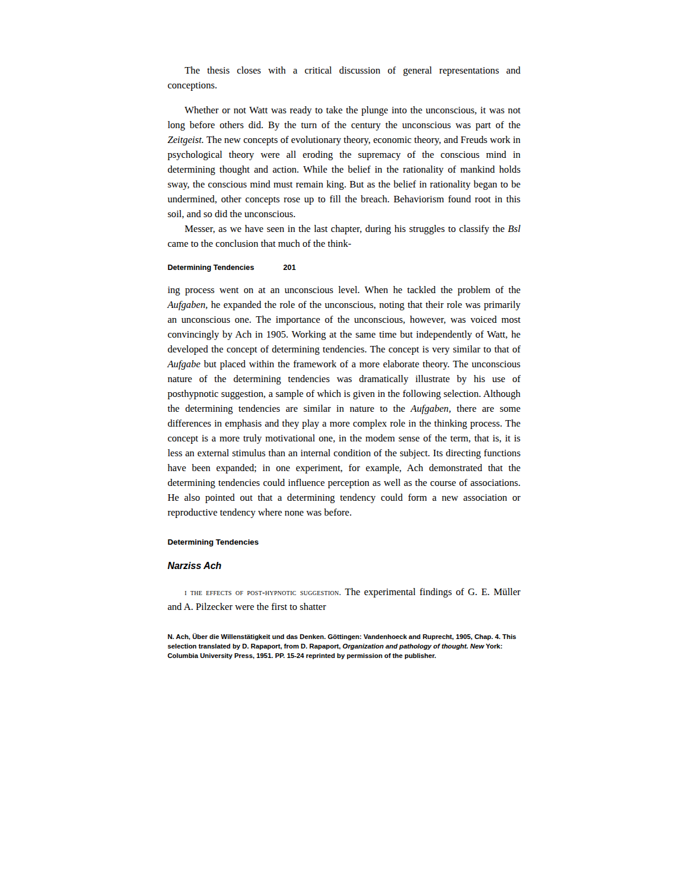The thesis closes with a critical discussion of general representations and conceptions.
Whether or not Watt was ready to take the plunge into the unconscious, it was not long before others did. By the turn of the century the unconscious was part of the Zeitgeist. The new concepts of evolutionary theory, economic theory, and Freuds work in psychological theory were all eroding the supremacy of the conscious mind in determining thought and action. While the belief in the rationality of mankind holds sway, the conscious mind must remain king. But as the belief in rationality began to be undermined, other concepts rose up to fill the breach. Behaviorism found root in this soil, and so did the unconscious.
Messer, as we have seen in the last chapter, during his struggles to classify the Bsl came to the conclusion that much of the think-
Determining Tendencies 201
ing process went on at an unconscious level. When he tackled the problem of the Aufgaben, he expanded the role of the unconscious, noting that their role was primarily an unconscious one. The importance of the unconscious, however, was voiced most convincingly by Ach in 1905. Working at the same time but independently of Watt, he developed the concept of determining tendencies. The concept is very similar to that of Aufgabe but placed within the framework of a more elaborate theory. The unconscious nature of the determining tendencies was dramatically illustrate by his use of posthypnotic suggestion, a sample of which is given in the following selection. Although the determining tendencies are similar in nature to the Aufgaben, there are some differences in emphasis and they play a more complex role in the thinking process. The concept is a more truly motivational one, in the modem sense of the term, that is, it is less an external stimulus than an internal condition of the subject. Its directing functions have been expanded; in one experiment, for example, Ach demonstrated that the determining tendencies could influence perception as well as the course of associations. He also pointed out that a determining tendency could form a new association or reproductive tendency where none was before.
Determining Tendencies
Narziss Ach
i the effects of post-hypnotic suggestion. The experimental findings of G. E. Müller and A. Pilzecker were the first to shatter
N. Ach, Über die Willenstätigkeit und das Denken. Göttingen: Vandenhoeck and Ruprecht, 1905, Chap. 4. This selection translated by D. Rapaport, from D. Rapaport, Organization and pathology of thought. New York: Columbia University Press, 1951. PP. 15-24 reprinted by permission of the publisher.